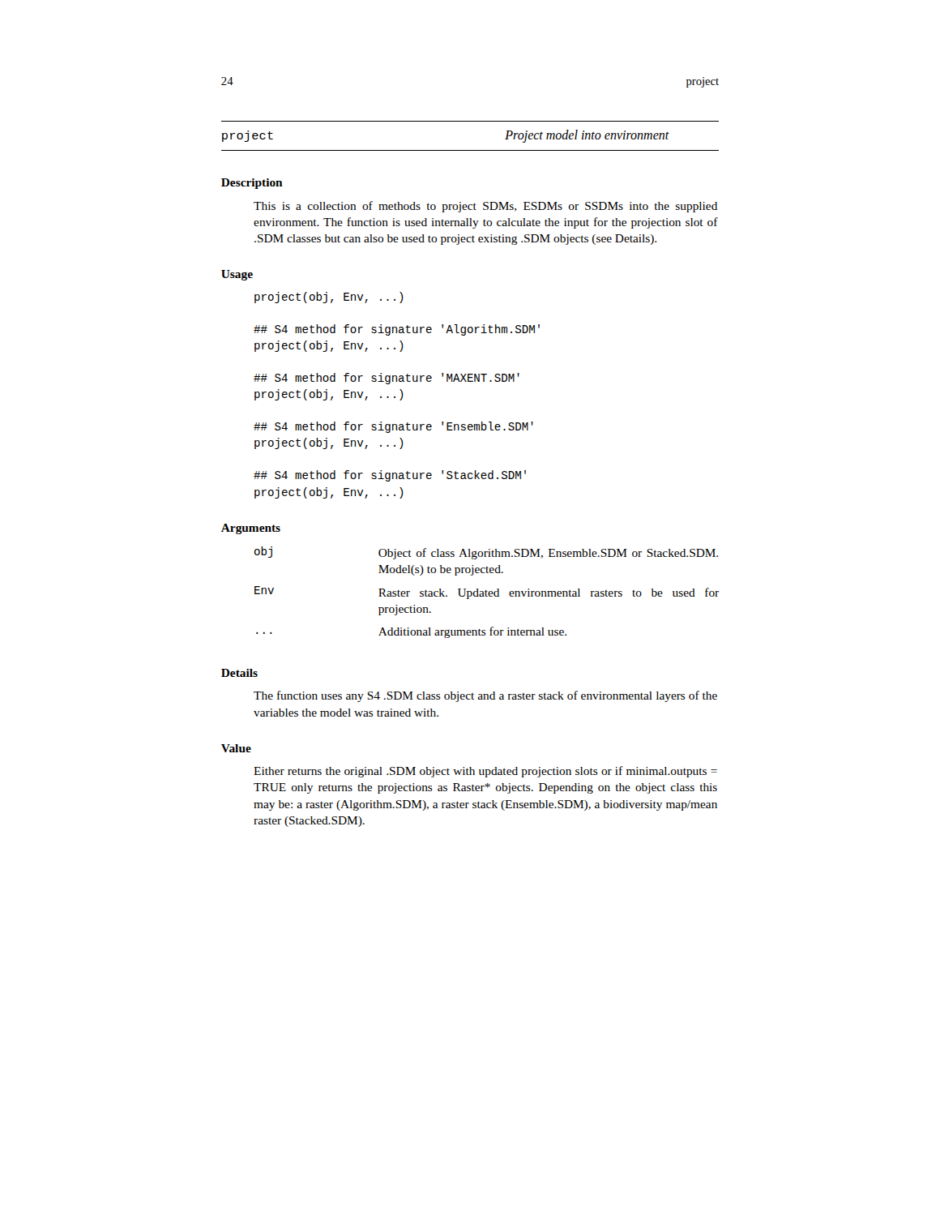24 project
project Project model into environment
Description
This is a collection of methods to project SDMs, ESDMs or SSDMs into the supplied environment. The function is used internally to calculate the input for the projection slot of .SDM classes but can also be used to project existing .SDM objects (see Details).
Usage
project(obj, Env, ...)

## S4 method for signature 'Algorithm.SDM'
project(obj, Env, ...)

## S4 method for signature 'MAXENT.SDM'
project(obj, Env, ...)

## S4 method for signature 'Ensemble.SDM'
project(obj, Env, ...)

## S4 method for signature 'Stacked.SDM'
project(obj, Env, ...)
Arguments
| obj | Object of class Algorithm.SDM, Ensemble.SDM or Stacked.SDM. Model(s) to be projected. |
| Env | Raster stack. Updated environmental rasters to be used for projection. |
| ... | Additional arguments for internal use. |
Details
The function uses any S4 .SDM class object and a raster stack of environmental layers of the variables the model was trained with.
Value
Either returns the original .SDM object with updated projection slots or if minimal.outputs = TRUE only returns the projections as Raster* objects. Depending on the object class this may be: a raster (Algorithm.SDM), a raster stack (Ensemble.SDM), a biodiversity map/mean raster (Stacked.SDM).